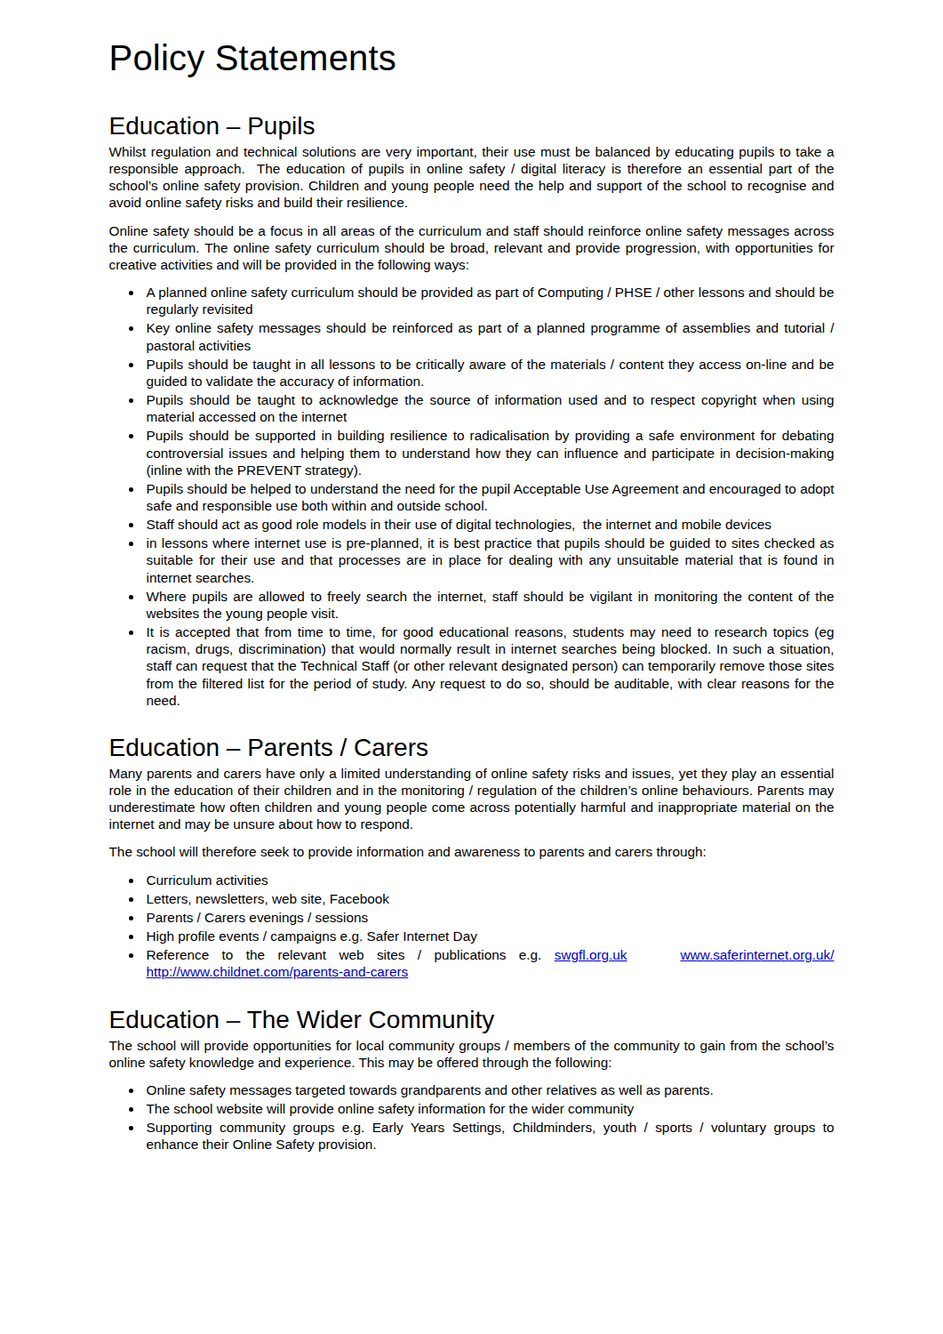Policy Statements
Education – Pupils
Whilst regulation and technical solutions are very important, their use must be balanced by educating pupils to take a responsible approach. The education of pupils in online safety / digital literacy is therefore an essential part of the school’s online safety provision. Children and young people need the help and support of the school to recognise and avoid online safety risks and build their resilience.
Online safety should be a focus in all areas of the curriculum and staff should reinforce online safety messages across the curriculum. The online safety curriculum should be broad, relevant and provide progression, with opportunities for creative activities and will be provided in the following ways:
A planned online safety curriculum should be provided as part of Computing / PHSE / other lessons and should be regularly revisited
Key online safety messages should be reinforced as part of a planned programme of assemblies and tutorial / pastoral activities
Pupils should be taught in all lessons to be critically aware of the materials / content they access on-line and be guided to validate the accuracy of information.
Pupils should be taught to acknowledge the source of information used and to respect copyright when using material accessed on the internet
Pupils should be supported in building resilience to radicalisation by providing a safe environment for debating controversial issues and helping them to understand how they can influence and participate in decision-making (inline with the PREVENT strategy).
Pupils should be helped to understand the need for the pupil Acceptable Use Agreement and encouraged to adopt safe and responsible use both within and outside school.
Staff should act as good role models in their use of digital technologies, the internet and mobile devices
in lessons where internet use is pre-planned, it is best practice that pupils should be guided to sites checked as suitable for their use and that processes are in place for dealing with any unsuitable material that is found in internet searches.
Where pupils are allowed to freely search the internet, staff should be vigilant in monitoring the content of the websites the young people visit.
It is accepted that from time to time, for good educational reasons, students may need to research topics (eg racism, drugs, discrimination) that would normally result in internet searches being blocked. In such a situation, staff can request that the Technical Staff (or other relevant designated person) can temporarily remove those sites from the filtered list for the period of study. Any request to do so, should be auditable, with clear reasons for the need.
Education – Parents / Carers
Many parents and carers have only a limited understanding of online safety risks and issues, yet they play an essential role in the education of their children and in the monitoring / regulation of the children’s online behaviours. Parents may underestimate how often children and young people come across potentially harmful and inappropriate material on the internet and may be unsure about how to respond.
The school will therefore seek to provide information and awareness to parents and carers through:
Curriculum activities
Letters, newsletters, web site, Facebook
Parents / Carers evenings / sessions
High profile events / campaigns e.g. Safer Internet Day
Reference to the relevant web sites / publications e.g. swgfl.org.uk www.saferinternet.org.uk/ http://www.childnet.com/parents-and-carers
Education – The Wider Community
The school will provide opportunities for local community groups / members of the community to gain from the school’s online safety knowledge and experience. This may be offered through the following:
Online safety messages targeted towards grandparents and other relatives as well as parents.
The school website will provide online safety information for the wider community
Supporting community groups e.g. Early Years Settings, Childminders, youth / sports / voluntary groups to enhance their Online Safety provision.